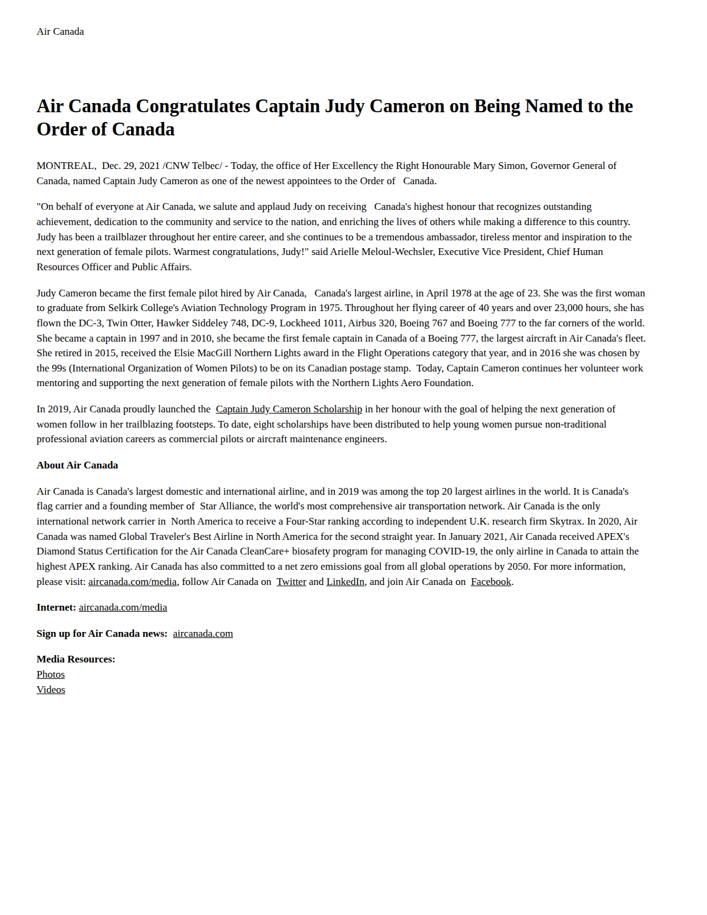Air Canada
Air Canada Congratulates Captain Judy Cameron on Being Named to the Order of Canada
MONTREAL, Dec. 29, 2021 /CNW Telbec/ - Today, the office of Her Excellency the Right Honourable Mary Simon, Governor General of Canada, named Captain Judy Cameron as one of the newest appointees to the Order of Canada.
"On behalf of everyone at Air Canada, we salute and applaud Judy on receiving Canada's highest honour that recognizes outstanding achievement, dedication to the community and service to the nation, and enriching the lives of others while making a difference to this country. Judy has been a trailblazer throughout her entire career, and she continues to be a tremendous ambassador, tireless mentor and inspiration to the next generation of female pilots. Warmest congratulations, Judy!" said Arielle Meloul-Wechsler, Executive Vice President, Chief Human Resources Officer and Public Affairs.
Judy Cameron became the first female pilot hired by Air Canada, Canada's largest airline, in April 1978 at the age of 23. She was the first woman to graduate from Selkirk College's Aviation Technology Program in 1975. Throughout her flying career of 40 years and over 23,000 hours, she has flown the DC-3, Twin Otter, Hawker Siddeley 748, DC-9, Lockheed 1011, Airbus 320, Boeing 767 and Boeing 777 to the far corners of the world. She became a captain in 1997 and in 2010, she became the first female captain in Canada of a Boeing 777, the largest aircraft in Air Canada's fleet. She retired in 2015, received the Elsie MacGill Northern Lights award in the Flight Operations category that year, and in 2016 she was chosen by the 99s (International Organization of Women Pilots) to be on its Canadian postage stamp. Today, Captain Cameron continues her volunteer work mentoring and supporting the next generation of female pilots with the Northern Lights Aero Foundation.
In 2019, Air Canada proudly launched the Captain Judy Cameron Scholarship in her honour with the goal of helping the next generation of women follow in her trailblazing footsteps. To date, eight scholarships have been distributed to help young women pursue non-traditional professional aviation careers as commercial pilots or aircraft maintenance engineers.
About Air Canada
Air Canada is Canada's largest domestic and international airline, and in 2019 was among the top 20 largest airlines in the world. It is Canada's flag carrier and a founding member of Star Alliance, the world's most comprehensive air transportation network. Air Canada is the only international network carrier in North America to receive a Four-Star ranking according to independent U.K. research firm Skytrax. In 2020, Air Canada was named Global Traveler's Best Airline in North America for the second straight year. In January 2021, Air Canada received APEX's Diamond Status Certification for the Air Canada CleanCare+ biosafety program for managing COVID-19, the only airline in Canada to attain the highest APEX ranking. Air Canada has also committed to a net zero emissions goal from all global operations by 2050. For more information, please visit: aircanada.com/media, follow Air Canada on Twitter and LinkedIn, and join Air Canada on Facebook.
Internet: aircanada.com/media
Sign up for Air Canada news: aircanada.com
Media Resources:
Photos
Videos